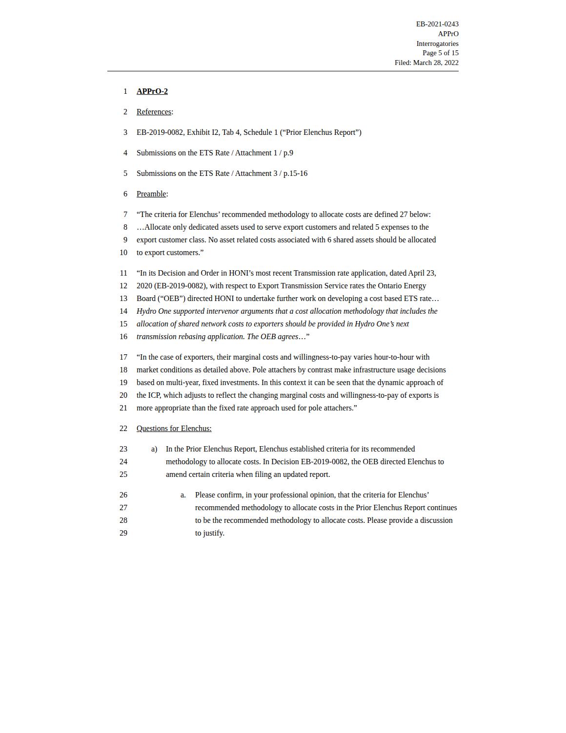EB-2021-0243
APPrO
Interrogatories
Page 5 of 15
Filed: March 28, 2022
| 1 | APPrO-2 |
| 2 | References : |
| 3 | EB-2019-0082, Exhibit I2, Tab 4, Schedule 1 (“Prior Elenchus Report”) |
| 4 | Submissions on the ETS Rate / Attachment 1 / p.9 |
| 5 | Submissions on the ETS Rate / Attachment 3 / p.15-16 |
| 6 | Preamble : |
| 7 | “The criteria for Elenchus’ recommended methodology to allocate costs are defined 27 below: |
| 8 | …Allocate only dedicated assets used to serve export customers and related 5 expenses to the |
| 9 | export customer class. No asset related costs associated with 6 shared assets should be allocated |
| 10 | to export customers.” |
| 11 | “In its Decision and Order in HONI’s most recent Transmission rate application, dated April 23, |
| 12 | 2020 (EB-2019-0082), with respect to Export Transmission Service rates the Ontario Energy |
| 13 | Board (“OEB”) directed HONI to undertake further work on developing a cost based ETS rate… |
| 14 | Hydro One supported intervenor arguments that a cost allocation methodology that includes the |
| 15 | allocation of shared network costs to exporters should be provided in Hydro One’s next |
| 16 | transmission rebasing application. The OEB agrees …” |
| 17 | “In the case of exporters, their marginal costs and willingness-to-pay varies hour-to-hour with |
| 18 | market conditions as detailed above. Pole attachers by contrast make infrastructure usage decisions |
| 19 | based on multi-year, fixed investments. In this context it can be seen that the dynamic approach of |
| 20 | the ICP, which adjusts to reflect the changing marginal costs and willingness-to-pay of exports is |
| 21 | more appropriate than the fixed rate approach used for pole attachers.” |
| 22 | Questions for Elenchus: |
| 23 | a) In the Prior Elenchus Report, Elenchus established criteria for its recommended |
| 24 | methodology to allocate costs. In Decision EB-2019-0082, the OEB directed Elenchus to |
| 25 | amend certain criteria when filing an updated report. |
| 26 | a. Please confirm, in your professional opinion, that the criteria for Elenchus’ |
| 27 | recommended methodology to allocate costs in the Prior Elenchus Report continues |
| 28 | to be the recommended methodology to allocate costs. Please provide a discussion |
| 29 | to justify. |